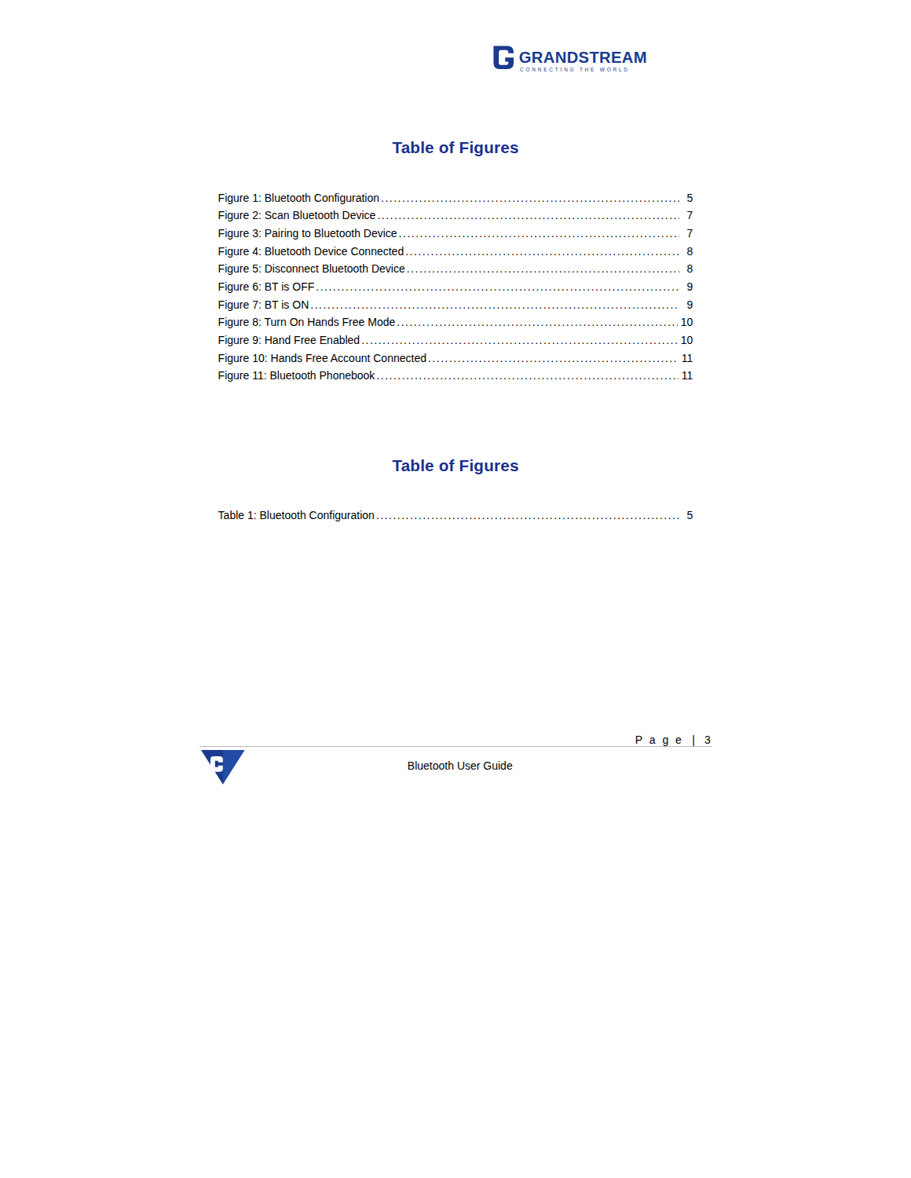GRANDSTREAM CONNECTING THE WORLD
Table of Figures
Figure 1: Bluetooth Configuration ................................................................................................................. 5
Figure 2: Scan Bluetooth Device .................................................................................................................. 7
Figure 3: Pairing to Bluetooth Device .............................................................................................................. 7
Figure 4: Bluetooth Device Connected ............................................................................................................. 8
Figure 5: Disconnect Bluetooth Device ............................................................................................................. 8
Figure 6: BT is OFF ................................................................................................................................. 9
Figure 7: BT is ON .................................................................................................................................. 9
Figure 8: Turn On Hands Free Mode .............................................................................................................. 10
Figure 9: Hand Free Enabled ....................................................................................................................... 10
Figure 10: Hands Free Account Connected ....................................................................................................... 11
Figure 11: Bluetooth Phonebook .................................................................................................................. 11
Table of Figures
Table 1: Bluetooth Configuration .................................................................................................................. 5
Bluetooth User Guide
P a g e | 3